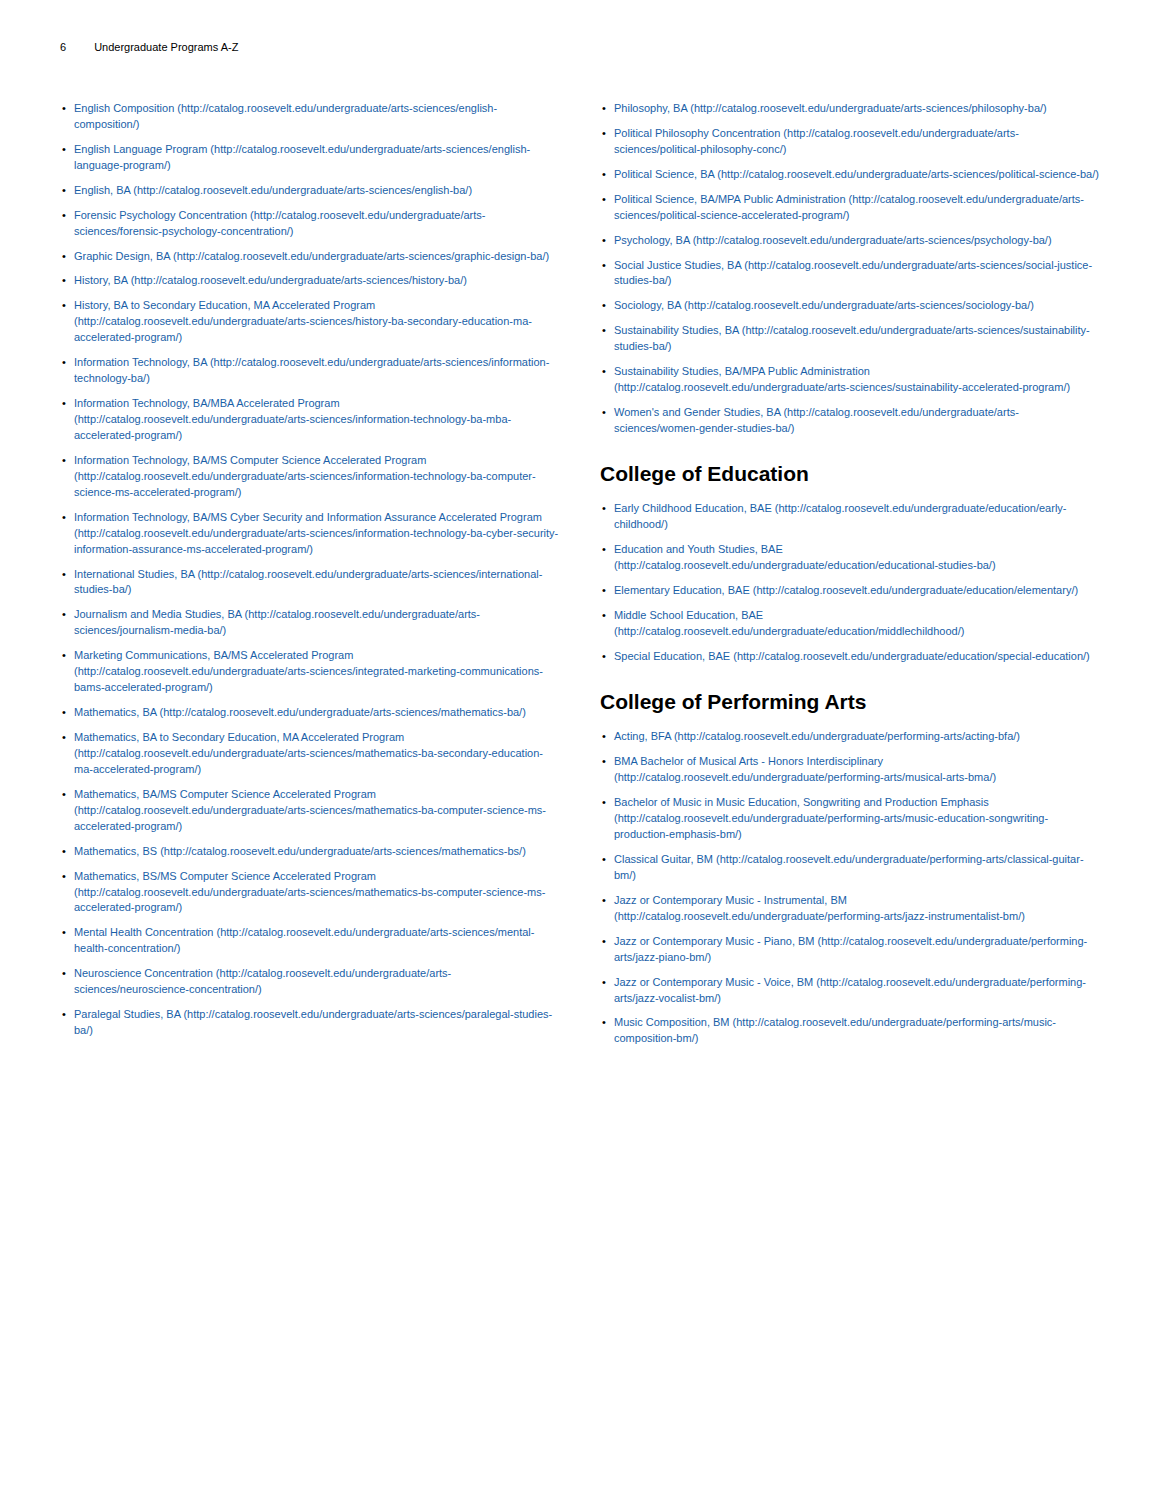6 Undergraduate Programs A-Z
English Composition (http://catalog.roosevelt.edu/undergraduate/arts-sciences/english-composition/)
English Language Program (http://catalog.roosevelt.edu/undergraduate/arts-sciences/english-language-program/)
English, BA (http://catalog.roosevelt.edu/undergraduate/arts-sciences/english-ba/)
Forensic Psychology Concentration (http://catalog.roosevelt.edu/undergraduate/arts-sciences/forensic-psychology-concentration/)
Graphic Design, BA (http://catalog.roosevelt.edu/undergraduate/arts-sciences/graphic-design-ba/)
History, BA (http://catalog.roosevelt.edu/undergraduate/arts-sciences/history-ba/)
History, BA to Secondary Education, MA Accelerated Program (http://catalog.roosevelt.edu/undergraduate/arts-sciences/history-ba-secondary-education-ma-accelerated-program/)
Information Technology, BA (http://catalog.roosevelt.edu/undergraduate/arts-sciences/information-technology-ba/)
Information Technology, BA/MBA Accelerated Program (http://catalog.roosevelt.edu/undergraduate/arts-sciences/information-technology-ba-mba-accelerated-program/)
Information Technology, BA/MS Computer Science Accelerated Program (http://catalog.roosevelt.edu/undergraduate/arts-sciences/information-technology-ba-computer-science-ms-accelerated-program/)
Information Technology, BA/MS Cyber Security and Information Assurance Accelerated Program (http://catalog.roosevelt.edu/undergraduate/arts-sciences/information-technology-ba-cyber-security-information-assurance-ms-accelerated-program/)
International Studies, BA (http://catalog.roosevelt.edu/undergraduate/arts-sciences/international-studies-ba/)
Journalism and Media Studies, BA (http://catalog.roosevelt.edu/undergraduate/arts-sciences/journalism-media-ba/)
Marketing Communications, BA/MS Accelerated Program (http://catalog.roosevelt.edu/undergraduate/arts-sciences/integrated-marketing-communications-bams-accelerated-program/)
Mathematics, BA (http://catalog.roosevelt.edu/undergraduate/arts-sciences/mathematics-ba/)
Mathematics, BA to Secondary Education, MA Accelerated Program (http://catalog.roosevelt.edu/undergraduate/arts-sciences/mathematics-ba-secondary-education-ma-accelerated-program/)
Mathematics, BA/MS Computer Science Accelerated Program (http://catalog.roosevelt.edu/undergraduate/arts-sciences/mathematics-ba-computer-science-ms-accelerated-program/)
Mathematics, BS (http://catalog.roosevelt.edu/undergraduate/arts-sciences/mathematics-bs/)
Mathematics, BS/MS Computer Science Accelerated Program (http://catalog.roosevelt.edu/undergraduate/arts-sciences/mathematics-bs-computer-science-ms-accelerated-program/)
Mental Health Concentration (http://catalog.roosevelt.edu/undergraduate/arts-sciences/mental-health-concentration/)
Neuroscience Concentration (http://catalog.roosevelt.edu/undergraduate/arts-sciences/neuroscience-concentration/)
Paralegal Studies, BA (http://catalog.roosevelt.edu/undergraduate/arts-sciences/paralegal-studies-ba/)
Philosophy, BA (http://catalog.roosevelt.edu/undergraduate/arts-sciences/philosophy-ba/)
Political Philosophy Concentration (http://catalog.roosevelt.edu/undergraduate/arts-sciences/political-philosophy-conc/)
Political Science, BA (http://catalog.roosevelt.edu/undergraduate/arts-sciences/political-science-ba/)
Political Science, BA/MPA Public Administration (http://catalog.roosevelt.edu/undergraduate/arts-sciences/political-science-accelerated-program/)
Psychology, BA (http://catalog.roosevelt.edu/undergraduate/arts-sciences/psychology-ba/)
Social Justice Studies, BA (http://catalog.roosevelt.edu/undergraduate/arts-sciences/social-justice-studies-ba/)
Sociology, BA (http://catalog.roosevelt.edu/undergraduate/arts-sciences/sociology-ba/)
Sustainability Studies, BA (http://catalog.roosevelt.edu/undergraduate/arts-sciences/sustainability-studies-ba/)
Sustainability Studies, BA/MPA Public Administration (http://catalog.roosevelt.edu/undergraduate/arts-sciences/sustainability-accelerated-program/)
Women's and Gender Studies, BA (http://catalog.roosevelt.edu/undergraduate/arts-sciences/women-gender-studies-ba/)
College of Education
Early Childhood Education, BAE (http://catalog.roosevelt.edu/undergraduate/education/early-childhood/)
Education and Youth Studies, BAE (http://catalog.roosevelt.edu/undergraduate/education/educational-studies-ba/)
Elementary Education, BAE (http://catalog.roosevelt.edu/undergraduate/education/elementary/)
Middle School Education, BAE (http://catalog.roosevelt.edu/undergraduate/education/middlechildhood/)
Special Education, BAE (http://catalog.roosevelt.edu/undergraduate/education/special-education/)
College of Performing Arts
Acting, BFA (http://catalog.roosevelt.edu/undergraduate/performing-arts/acting-bfa/)
BMA Bachelor of Musical Arts - Honors Interdisciplinary (http://catalog.roosevelt.edu/undergraduate/performing-arts/musical-arts-bma/)
Bachelor of Music in Music Education, Songwriting and Production Emphasis (http://catalog.roosevelt.edu/undergraduate/performing-arts/music-education-songwriting-production-emphasis-bm/)
Classical Guitar, BM (http://catalog.roosevelt.edu/undergraduate/performing-arts/classical-guitar-bm/)
Jazz or Contemporary Music - Instrumental, BM (http://catalog.roosevelt.edu/undergraduate/performing-arts/jazz-instrumentalist-bm/)
Jazz or Contemporary Music - Piano, BM (http://catalog.roosevelt.edu/undergraduate/performing-arts/jazz-piano-bm/)
Jazz or Contemporary Music - Voice, BM (http://catalog.roosevelt.edu/undergraduate/performing-arts/jazz-vocalist-bm/)
Music Composition, BM (http://catalog.roosevelt.edu/undergraduate/performing-arts/music-composition-bm/)